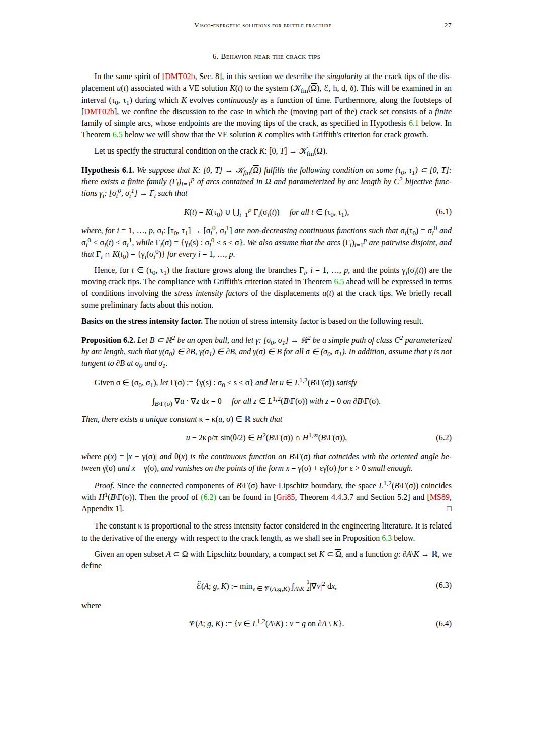Visco-energetic solutions for brittle fracture 27
6. Behavior near the crack tips
In the same spirit of [DMT02b, Sec. 8], in this section we describe the singularity at the crack tips of the displacement u(t) associated with a VE solution K(t) to the system (𝒦fin(Ω), ℰ, h, d, δ). This will be examined in an interval (τ0, τ1) during which K evolves continuously as a function of time. Furthermore, along the footsteps of [DMT02b], we confine the discussion to the case in which the (moving part of the) crack set consists of a finite family of simple arcs, whose endpoints are the moving tips of the crack, as specified in Hypothesis 6.1 below. In Theorem 6.5 below we will show that the VE solution K complies with Griffith's criterion for crack growth.
Let us specify the structural condition on the crack K: [0, T] → 𝒦fin(Ω).
Hypothesis 6.1. We suppose that K: [0, T] → 𝒦fin(Ω) fulfills the following condition on some (τ0, τ1) ⊂ [0, T]: there exists a finite family (Γi)i=1p of arcs contained in Ω and parameterized by arc length by C2 bijective functions γi: [σi0, σi1] → Γi such that
K(t) = K(τ0) ∪ ⋃i=1p Γi(σi(t)) for all t ∈ (τ0, τ1), (6.1)
where, for i = 1, …, p, σi: [τ0, τ1] → [σi0, σi1] are non-decreasing continuous functions such that σi(τ0) = σi0 and σi0 < σi(t) < σi1, while Γi(σ) = {γi(s) : σi0 ≤ s ≤ σ}. We also assume that the arcs (Γi)i=1p are pairwise disjoint, and that Γi ∩ K(t0) = {γi(σi0)} for every i = 1, …, p.
Hence, for t ∈ (τ0, τ1) the fracture grows along the branches Γi, i = 1, …, p, and the points γi(σi(t)) are the moving crack tips. The compliance with Griffith's criterion stated in Theorem 6.5 ahead will be expressed in terms of conditions involving the stress intensity factors of the displacements u(t) at the crack tips. We briefly recall some preliminary facts about this notion.
Basics on the stress intensity factor. The notion of stress intensity factor is based on the following result.
Proposition 6.2. Let B ⊂ ℝ2 be an open ball, and let γ: [σ0, σ1] → ℝ2 be a simple path of class C2 parameterized by arc length, such that γ(σ0) ∈ ∂B, γ(σ1) ∈ ∂B, and γ(σ) ∈ B for all σ ∈ (σ0, σ1). In addition, assume that γ is not tangent to ∂B at σ0 and σ1.
Given σ ∈ (σ0, σ1), let Γ(σ) := {γ(s) : σ0 ≤ s ≤ σ} and let u ∈ L1,2(B\Γ(σ)) satisfy
∫B\Γ(σ) ∇u · ∇z dx = 0 for all z ∈ L1,2(B\Γ(σ)) with z = 0 on ∂B\Γ(σ).
Then, there exists a unique constant κ = κ(u, σ) ∈ ℝ such that
u − 2κρ/π sin(θ/2) ∈ H2(B\Γ(σ)) ∩ H1,∞(B\Γ(σ)), (6.2)
where ρ(x) = |x − γ(σ)| and θ(x) is the continuous function on B\Γ(σ) that coincides with the oriented angle between γ̇(σ) and x − γ(σ), and vanishes on the points of the form x = γ(σ) + εγ̇(σ) for ε > 0 small enough.
Proof. Since the connected components of B\Γ(σ) have Lipschitz boundary, the space L1,2(B\Γ(σ)) coincides with H1(B\Γ(σ)). Then the proof of (6.2) can be found in [Gri85, Theorem 4.4.3.7 and Section 5.2] and [MS89, Appendix 1]. □
The constant κ is proportional to the stress intensity factor considered in the engineering literature. It is related to the derivative of the energy with respect to the crack length, as we shall see in Proposition 6.3 below.
Given an open subset A ⊂ Ω with Lipschitz boundary, a compact set K ⊂ Ω, and a function g: ∂A\K → ℝ, we define
ℰ̃(A; g, K) := minv ∈ 𝒱̃(A;g,K) ∫A\K 12|∇v|2 dx, (6.3)
where
𝒱̃(A; g, K) := {v ∈ L1,2(A\K) : v = g on ∂A \ K}. (6.4)